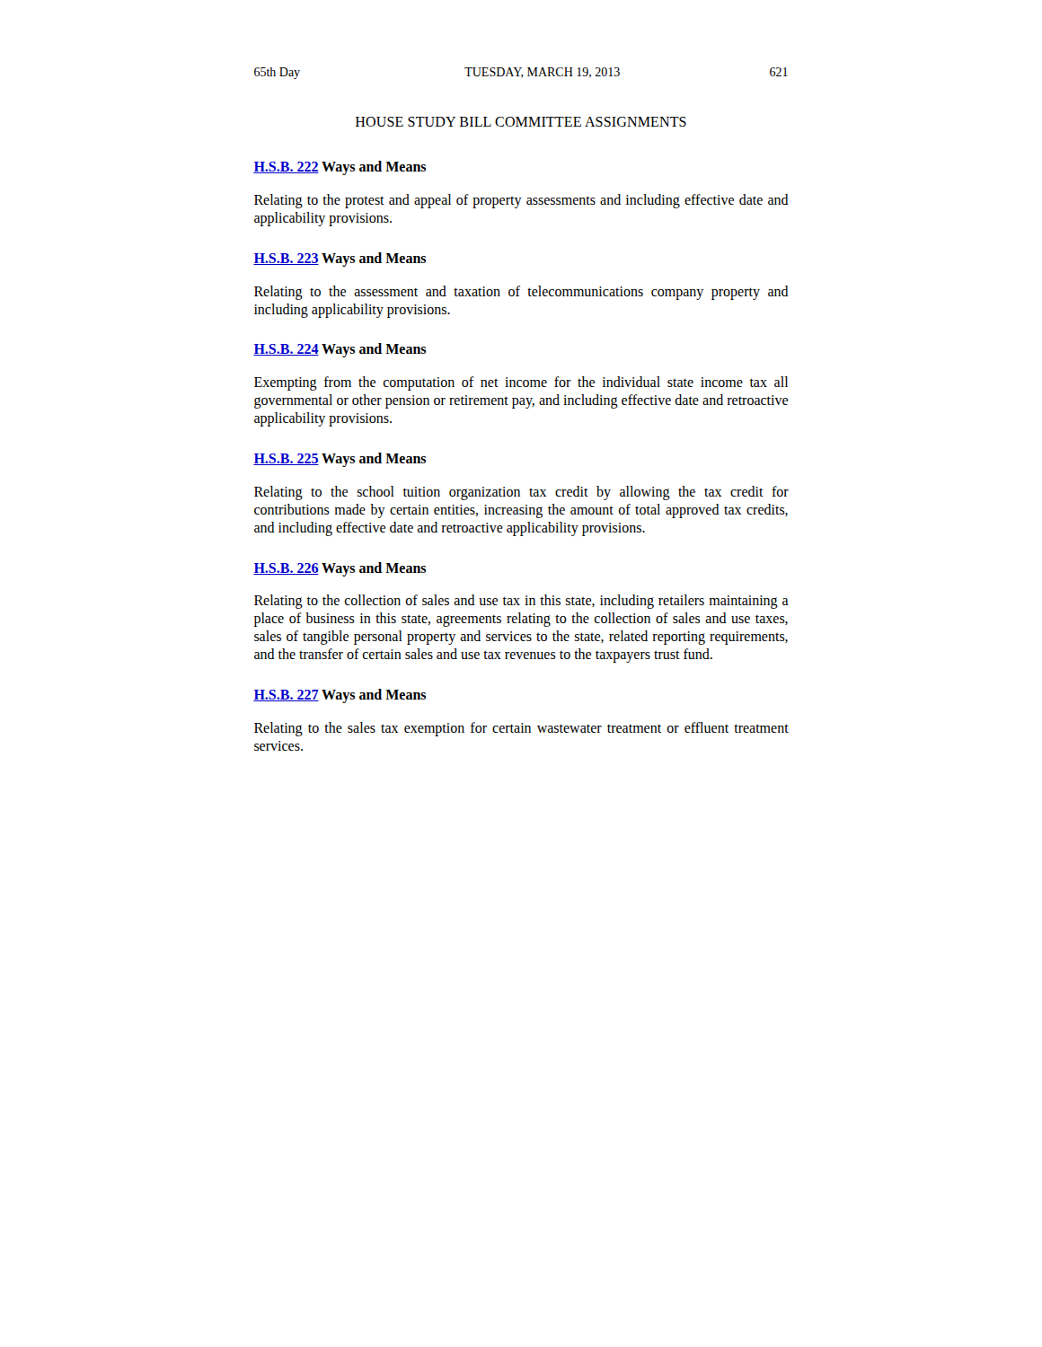65th Day TUESDAY, MARCH 19, 2013 621
HOUSE STUDY BILL COMMITTEE ASSIGNMENTS
H.S.B. 222 Ways and Means
Relating to the protest and appeal of property assessments and including effective date and applicability provisions.
H.S.B. 223 Ways and Means
Relating to the assessment and taxation of telecommunications company property and including applicability provisions.
H.S.B. 224 Ways and Means
Exempting from the computation of net income for the individual state income tax all governmental or other pension or retirement pay, and including effective date and retroactive applicability provisions.
H.S.B. 225 Ways and Means
Relating to the school tuition organization tax credit by allowing the tax credit for contributions made by certain entities, increasing the amount of total approved tax credits, and including effective date and retroactive applicability provisions.
H.S.B. 226 Ways and Means
Relating to the collection of sales and use tax in this state, including retailers maintaining a place of business in this state, agreements relating to the collection of sales and use taxes, sales of tangible personal property and services to the state, related reporting requirements, and the transfer of certain sales and use tax revenues to the taxpayers trust fund.
H.S.B. 227 Ways and Means
Relating to the sales tax exemption for certain wastewater treatment or effluent treatment services.